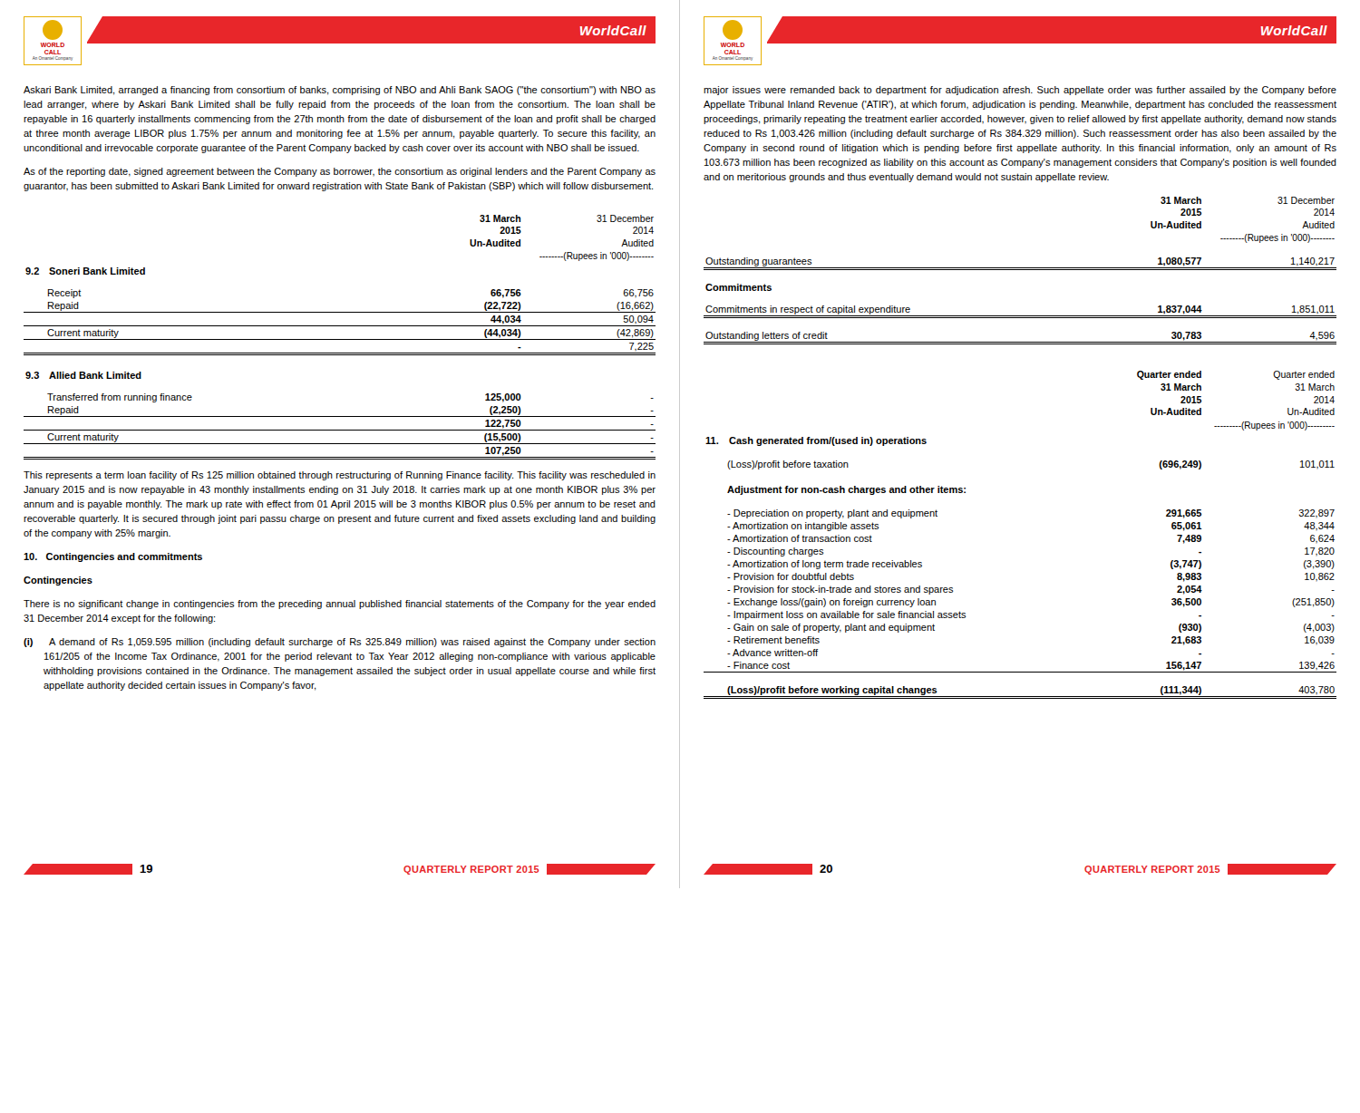WORLD
CALL An Omantel Company
WorldCall
Askari Bank Limited, arranged a financing from consortium of banks, comprising of NBO and Ahli Bank SAOG ("the consortium") with NBO as lead arranger, where by Askari Bank Limited shall be fully repaid from the proceeds of the loan from the consortium. The loan shall be repayable in 16 quarterly installments commencing from the 27th month from the date of disbursement of the loan and profit shall be charged at three month average LIBOR plus 1.75% per annum and monitoring fee at 1.5% per annum, payable quarterly. To secure this facility, an unconditional and irrevocable corporate guarantee of the Parent Company backed by cash cover over its account with NBO shall be issued.
As of the reporting date, signed agreement between the Company as borrower, the consortium as original lenders and the Parent Company as guarantor, has been submitted to Askari Bank Limited for onward registration with State Bank of Pakistan (SBP) which will follow disbursement.
| | 31 March 2015 Un-Audited | 31 December 2014 Audited |
| | --------(Rupees in '000)-------- |
| 9.2 Soneri Bank Limited |
| Receipt | 66,756 | 66,756 |
| Repaid | (22,722) | (16,662) |
| | 44,034 | 50,094 |
| Current maturity | (44,034) | (42,869) |
| | - | 7,225 |
| 9.3 Allied Bank Limited |
| Transferred from running finance | 125,000 | - |
| Repaid | (2,250) | - |
| | 122,750 | - |
| Current maturity | (15,500) | - |
| | 107,250 | - |
This represents a term loan facility of Rs 125 million obtained through restructuring of Running Finance facility. This facility was rescheduled in January 2015 and is now repayable in 43 monthly installments ending on 31 July 2018. It carries mark up at one month KIBOR plus 3% per annum and is payable monthly. The mark up rate with effect from 01 April 2015 will be 3 months KIBOR plus 0.5% per annum to be reset and recoverable quarterly. It is secured through joint pari passu charge on present and future current and fixed assets excluding land and building of the company with 25% margin.
10. Contingencies and commitments
Contingencies
There is no significant change in contingencies from the preceding annual published financial statements of the Company for the year ended 31 December 2014 except for the following:
(i) A demand of Rs 1,059.595 million (including default surcharge of Rs 325.849 million) was raised against the Company under section 161/205 of the Income Tax Ordinance, 2001 for the period relevant to Tax Year 2012 alleging non-compliance with various applicable withholding provisions contained in the Ordinance. The management assailed the subject order in usual appellate course and while first appellate authority decided certain issues in Company's favor,
19
QUARTERLY REPORT 2015
WORLD
CALL An Omantel Company
WorldCall
major issues were remanded back to department for adjudication afresh. Such appellate order was further assailed by the Company before Appellate Tribunal Inland Revenue ('ATIR'), at which forum, adjudication is pending. Meanwhile, department has concluded the reassessment proceedings, primarily repeating the treatment earlier accorded, however, given to relief allowed by first appellate authority, demand now stands reduced to Rs 1,003.426 million (including default surcharge of Rs 384.329 million). Such reassessment order has also been assailed by the Company in second round of litigation which is pending before first appellate authority. In this financial information, only an amount of Rs 103.673 million has been recognized as liability on this account as Company's management considers that Company's position is well founded and on meritorious grounds and thus eventually demand would not sustain appellate review.
| | 31 March 2015 Un-Audited | 31 December 2014 Audited |
| | --------(Rupees in '000)-------- |
| Outstanding guarantees | 1,080,577 | 1,140,217 |
| Commitments | | |
| Commitments in respect of capital expenditure | 1,837,044 | 1,851,011 |
| Outstanding letters of credit | 30,783 | 4,596 |
| | Quarter ended 31 March 2015 Un-Audited | Quarter ended 31 March 2014 Un-Audited |
| | ---------(Rupees in '000)--------- |
| 11. Cash generated from/(used in) operations |
| (Loss)/profit before taxation | (696,249) | 101,011 |
| Adjustment for non-cash charges and other items: | | |
| - Depreciation on property, plant and equipment | 291,665 | 322,897 |
| - Amortization on intangible assets | 65,061 | 48,344 |
| - Amortization of transaction cost | 7,489 | 6,624 |
| - Discounting charges | - | 17,820 |
| - Amortization of long term trade receivables | (3,747) | (3,390) |
| - Provision for doubtful debts | 8,983 | 10,862 |
| - Provision for stock-in-trade and stores and spares | 2,054 | - |
| - Exchange loss/(gain) on foreign currency loan | 36,500 | (251,850) |
| - Impairment loss on available for sale financial assets | - | - |
| - Gain on sale of property, plant and equipment | (930) | (4,003) |
| - Retirement benefits | 21,683 | 16,039 |
| - Advance written-off | - | - |
| - Finance cost | 156,147 | 139,426 |
| (Loss)/profit before working capital changes | (111,344) | 403,780 |
20
QUARTERLY REPORT 2015